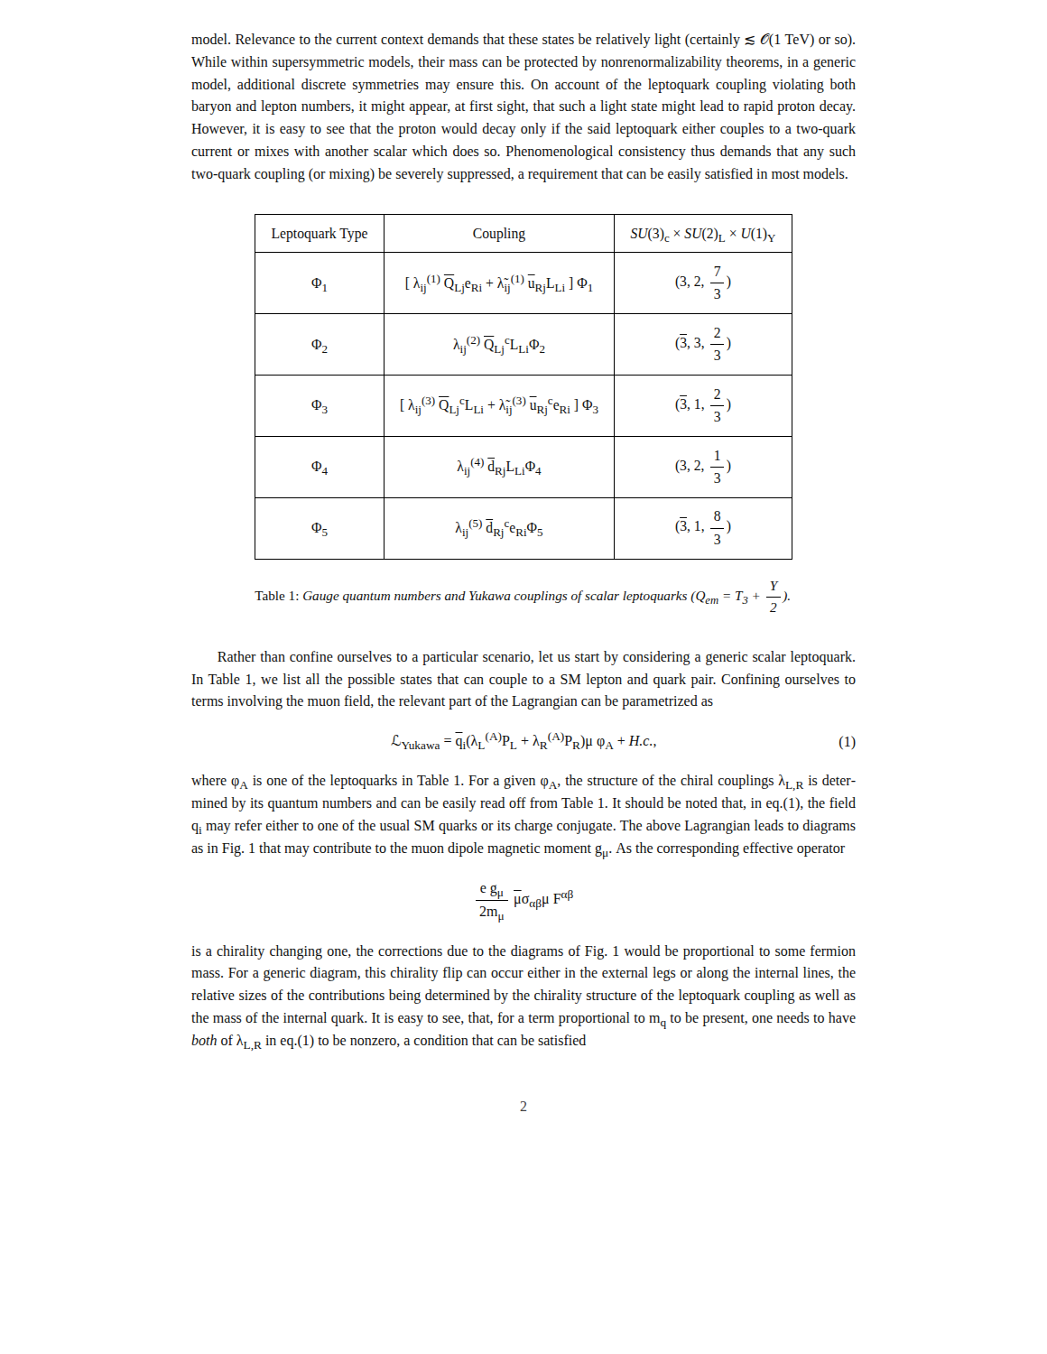model. Relevance to the current context demands that these states be relatively light (certainly ≲ 𝒪(1 TeV) or so). While within supersymmetric models, their mass can be protected by nonrenormalizability theorems, in a generic model, additional discrete symmetries may ensure this. On account of the leptoquark coupling violating both baryon and lepton numbers, it might appear, at first sight, that such a light state might lead to rapid proton decay. However, it is easy to see that the proton would decay only if the said leptoquark either couples to a two-quark current or mixes with another scalar which does so. Phenomenological consistency thus demands that any such two-quark coupling (or mixing) be severely suppressed, a requirement that can be easily satisfied in most models.
Table 1: Gauge quantum numbers and Yukawa couplings of scalar leptoquarks (Q em = T 3 + Y 2 ).
| Leptoquark Type | Coupling | SU (3) c × SU (2) L × U (1) Y |
| --- | --- | --- |
| Φ 1 | [ λ ij (1) Q Lj e Ri + λ̃ ij (1) u Rj L Li ] Φ 1 | (3, 2, 7 3 ) |
| Φ 2 | λ ij (2) Q Lj c L Li Φ 2 | ( 3 , 3, 2 3 ) |
| Φ 3 | [ λ ij (3) Q Lj c L Li + λ̃ ij (3) u Rj c e Ri ] Φ 3 | ( 3 , 1, 2 3 ) |
| Φ 4 | λ ij (4) d Rj L Li Φ 4 | (3, 2, 1 3 ) |
| Φ 5 | λ ij (5) d Rj c e Ri Φ 5 | ( 3 , 1, 8 3 ) |
Rather than confine ourselves to a particular scenario, let us start by considering a generic scalar leptoquark. In Table 1, we list all the possible states that can couple to a SM lepton and quark pair. Confining ourselves to terms involving the muon field, the relevant part of the Lagrangian can be parametrized as
ℒYukawa = qi(λL(A)PL + λR(A)PR)μ φA + H.c., (1)
where φA is one of the leptoquarks in Table 1. For a given φA, the structure of the chiral couplings λL,R is determined by its quantum numbers and can be easily read off from Table 1. It should be noted that, in eq.(1), the field qi may refer either to one of the usual SM quarks or its charge conjugate. The above Lagrangian leads to diagrams as in Fig. 1 that may contribute to the muon dipole magnetic moment gμ. As the corresponding effective operator
e gμ 2mμ μσαβμ Fαβ
is a chirality changing one, the corrections due to the diagrams of Fig. 1 would be proportional to some fermion mass. For a generic diagram, this chirality flip can occur either in the external legs or along the internal lines, the relative sizes of the contributions being determined by the chirality structure of the leptoquark coupling as well as the mass of the internal quark. It is easy to see, that, for a term proportional to mq to be present, one needs to have both of λL,R in eq.(1) to be nonzero, a condition that can be satisfied
2